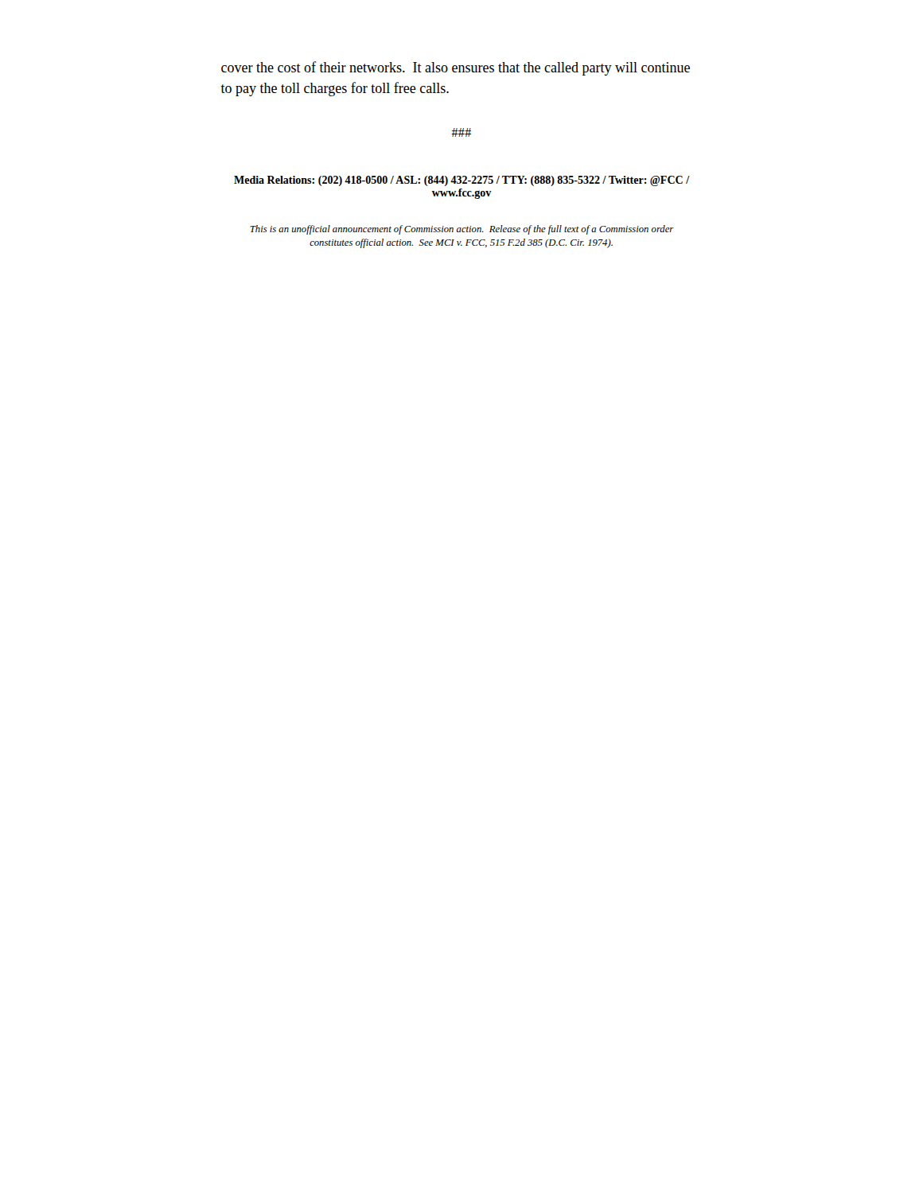cover the cost of their networks. It also ensures that the called party will continue to pay the toll charges for toll free calls.
###
Media Relations: (202) 418-0500 / ASL: (844) 432-2275 / TTY: (888) 835-5322 / Twitter: @FCC / www.fcc.gov
This is an unofficial announcement of Commission action. Release of the full text of a Commission order constitutes official action. See MCI v. FCC, 515 F.2d 385 (D.C. Cir. 1974).